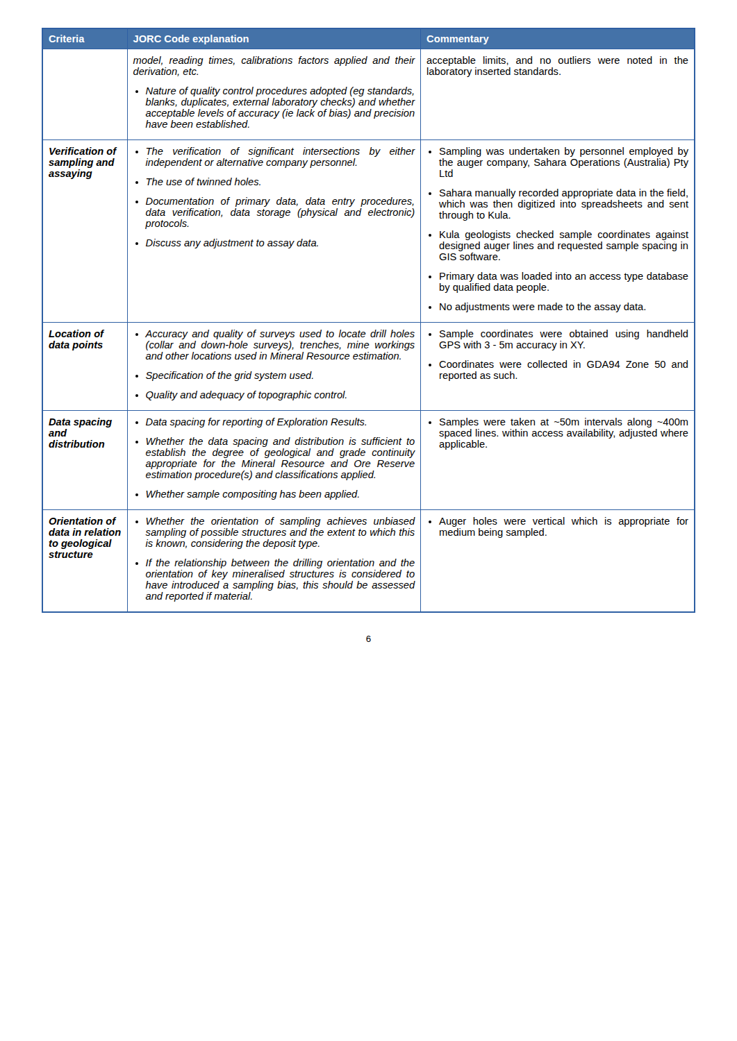| Criteria | JORC Code explanation | Commentary |
| --- | --- | --- |
| | model, reading times, calibrations factors applied and their derivation, etc. Nature of quality control procedures adopted (eg standards, blanks, duplicates, external laboratory checks) and whether acceptable levels of accuracy (ie lack of bias) and precision have been established. | acceptable limits, and no outliers were noted in the laboratory inserted standards. |
| Verification of sampling and assaying | The verification of significant intersections by either independent or alternative company personnel. The use of twinned holes. Documentation of primary data, data entry procedures, data verification, data storage (physical and electronic) protocols. Discuss any adjustment to assay data. | Sampling was undertaken by personnel employed by the auger company, Sahara Operations (Australia) Pty Ltd Sahara manually recorded appropriate data in the field, which was then digitized into spreadsheets and sent through to Kula. Kula geologists checked sample coordinates against designed auger lines and requested sample spacing in GIS software. Primary data was loaded into an access type database by qualified data people. No adjustments were made to the assay data. |
| Location of data points | Accuracy and quality of surveys used to locate drill holes (collar and down-hole surveys), trenches, mine workings and other locations used in Mineral Resource estimation. Specification of the grid system used. Quality and adequacy of topographic control. | Sample coordinates were obtained using handheld GPS with 3 - 5m accuracy in XY. Coordinates were collected in GDA94 Zone 50 and reported as such. |
| Data spacing and distribution | Data spacing for reporting of Exploration Results. Whether the data spacing and distribution is sufficient to establish the degree of geological and grade continuity appropriate for the Mineral Resource and Ore Reserve estimation procedure(s) and classifications applied. Whether sample compositing has been applied. | Samples were taken at ~50m intervals along ~400m spaced lines. within access availability, adjusted where applicable. |
| Orientation of data in relation to geological structure | Whether the orientation of sampling achieves unbiased sampling of possible structures and the extent to which this is known, considering the deposit type. If the relationship between the drilling orientation and the orientation of key mineralised structures is considered to have introduced a sampling bias, this should be assessed and reported if material. | Auger holes were vertical which is appropriate for medium being sampled. |
6